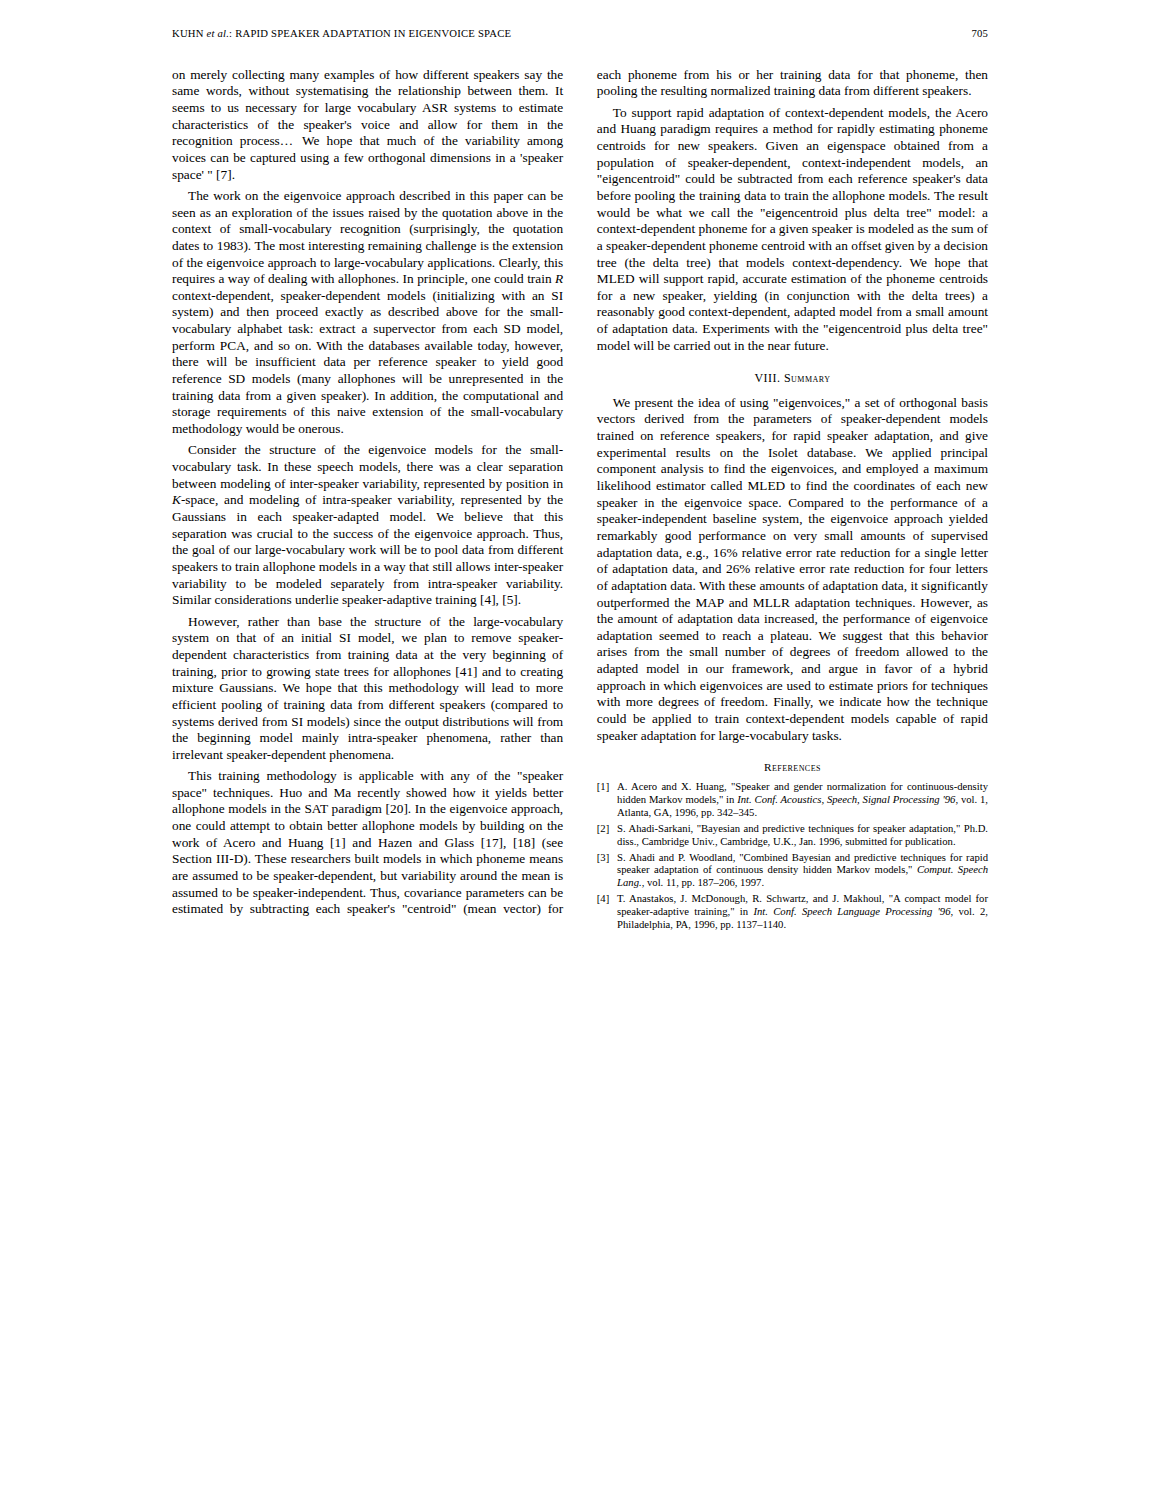KUHN et al.: RAPID SPEAKER ADAPTATION IN EIGENVOICE SPACE 705
on merely collecting many examples of how different speakers say the same words, without systematising the relationship between them. It seems to us necessary for large vocabulary ASR systems to estimate characteristics of the speaker's voice and allow for them in the recognition process… We hope that much of the variability among voices can be captured using a few orthogonal dimensions in a 'speaker space' " [7].
The work on the eigenvoice approach described in this paper can be seen as an exploration of the issues raised by the quotation above in the context of small-vocabulary recognition (surprisingly, the quotation dates to 1983). The most interesting remaining challenge is the extension of the eigenvoice approach to large-vocabulary applications. Clearly, this requires a way of dealing with allophones. In principle, one could train R context-dependent, speaker-dependent models (initializing with an SI system) and then proceed exactly as described above for the small-vocabulary alphabet task: extract a supervector from each SD model, perform PCA, and so on. With the databases available today, however, there will be insufficient data per reference speaker to yield good reference SD models (many allophones will be unrepresented in the training data from a given speaker). In addition, the computational and storage requirements of this naive extension of the small-vocabulary methodology would be onerous.
Consider the structure of the eigenvoice models for the small-vocabulary task. In these speech models, there was a clear separation between modeling of inter-speaker variability, represented by position in K-space, and modeling of intra-speaker variability, represented by the Gaussians in each speaker-adapted model. We believe that this separation was crucial to the success of the eigenvoice approach. Thus, the goal of our large-vocabulary work will be to pool data from different speakers to train allophone models in a way that still allows inter-speaker variability to be modeled separately from intra-speaker variability. Similar considerations underlie speaker-adaptive training [4], [5].
However, rather than base the structure of the large-vocabulary system on that of an initial SI model, we plan to remove speaker-dependent characteristics from training data at the very beginning of training, prior to growing state trees for allophones [41] and to creating mixture Gaussians. We hope that this methodology will lead to more efficient pooling of training data from different speakers (compared to systems derived from SI models) since the output distributions will from the beginning model mainly intra-speaker phenomena, rather than irrelevant speaker-dependent phenomena.
This training methodology is applicable with any of the "speaker space" techniques. Huo and Ma recently showed how it yields better allophone models in the SAT paradigm [20]. In the eigenvoice approach, one could attempt to obtain better allophone models by building on the work of Acero and Huang [1] and Hazen and Glass [17], [18] (see Section III-D). These researchers built models in which phoneme means are assumed to be speaker-dependent, but variability around the mean is assumed to be speaker-independent. Thus, covariance parameters can be estimated by subtracting each speaker's "centroid" (mean vector) for each phoneme from his or her training data for that phoneme, then pooling the resulting normalized training data from different speakers.
To support rapid adaptation of context-dependent models, the Acero and Huang paradigm requires a method for rapidly estimating phoneme centroids for new speakers. Given an eigenspace obtained from a population of speaker-dependent, context-independent models, an "eigencentroid" could be subtracted from each reference speaker's data before pooling the training data to train the allophone models. The result would be what we call the "eigencentroid plus delta tree" model: a context-dependent phoneme for a given speaker is modeled as the sum of a speaker-dependent phoneme centroid with an offset given by a decision tree (the delta tree) that models context-dependency. We hope that MLED will support rapid, accurate estimation of the phoneme centroids for a new speaker, yielding (in conjunction with the delta trees) a reasonably good context-dependent, adapted model from a small amount of adaptation data. Experiments with the "eigencentroid plus delta tree" model will be carried out in the near future.
VIII. Summary
We present the idea of using "eigenvoices," a set of orthogonal basis vectors derived from the parameters of speaker-dependent models trained on reference speakers, for rapid speaker adaptation, and give experimental results on the Isolet database. We applied principal component analysis to find the eigenvoices, and employed a maximum likelihood estimator called MLED to find the coordinates of each new speaker in the eigenvoice space. Compared to the performance of a speaker-independent baseline system, the eigenvoice approach yielded remarkably good performance on very small amounts of supervised adaptation data, e.g., 16% relative error rate reduction for a single letter of adaptation data, and 26% relative error rate reduction for four letters of adaptation data. With these amounts of adaptation data, it significantly outperformed the MAP and MLLR adaptation techniques. However, as the amount of adaptation data increased, the performance of eigenvoice adaptation seemed to reach a plateau. We suggest that this behavior arises from the small number of degrees of freedom allowed to the adapted model in our framework, and argue in favor of a hybrid approach in which eigenvoices are used to estimate priors for techniques with more degrees of freedom. Finally, we indicate how the technique could be applied to train context-dependent models capable of rapid speaker adaptation for large-vocabulary tasks.
References
A. Acero and X. Huang, "Speaker and gender normalization for continuous-density hidden Markov models," in Int. Conf. Acoustics, Speech, Signal Processing '96, vol. 1, Atlanta, GA, 1996, pp. 342–345.
S. Ahadi-Sarkani, "Bayesian and predictive techniques for speaker adaptation," Ph.D. diss., Cambridge Univ., Cambridge, U.K., Jan. 1996, submitted for publication.
S. Ahadi and P. Woodland, "Combined Bayesian and predictive techniques for rapid speaker adaptation of continuous density hidden Markov models," Comput. Speech Lang., vol. 11, pp. 187–206, 1997.
T. Anastakos, J. McDonough, R. Schwartz, and J. Makhoul, "A compact model for speaker-adaptive training," in Int. Conf. Speech Language Processing '96, vol. 2, Philadelphia, PA, 1996, pp. 1137–1140.